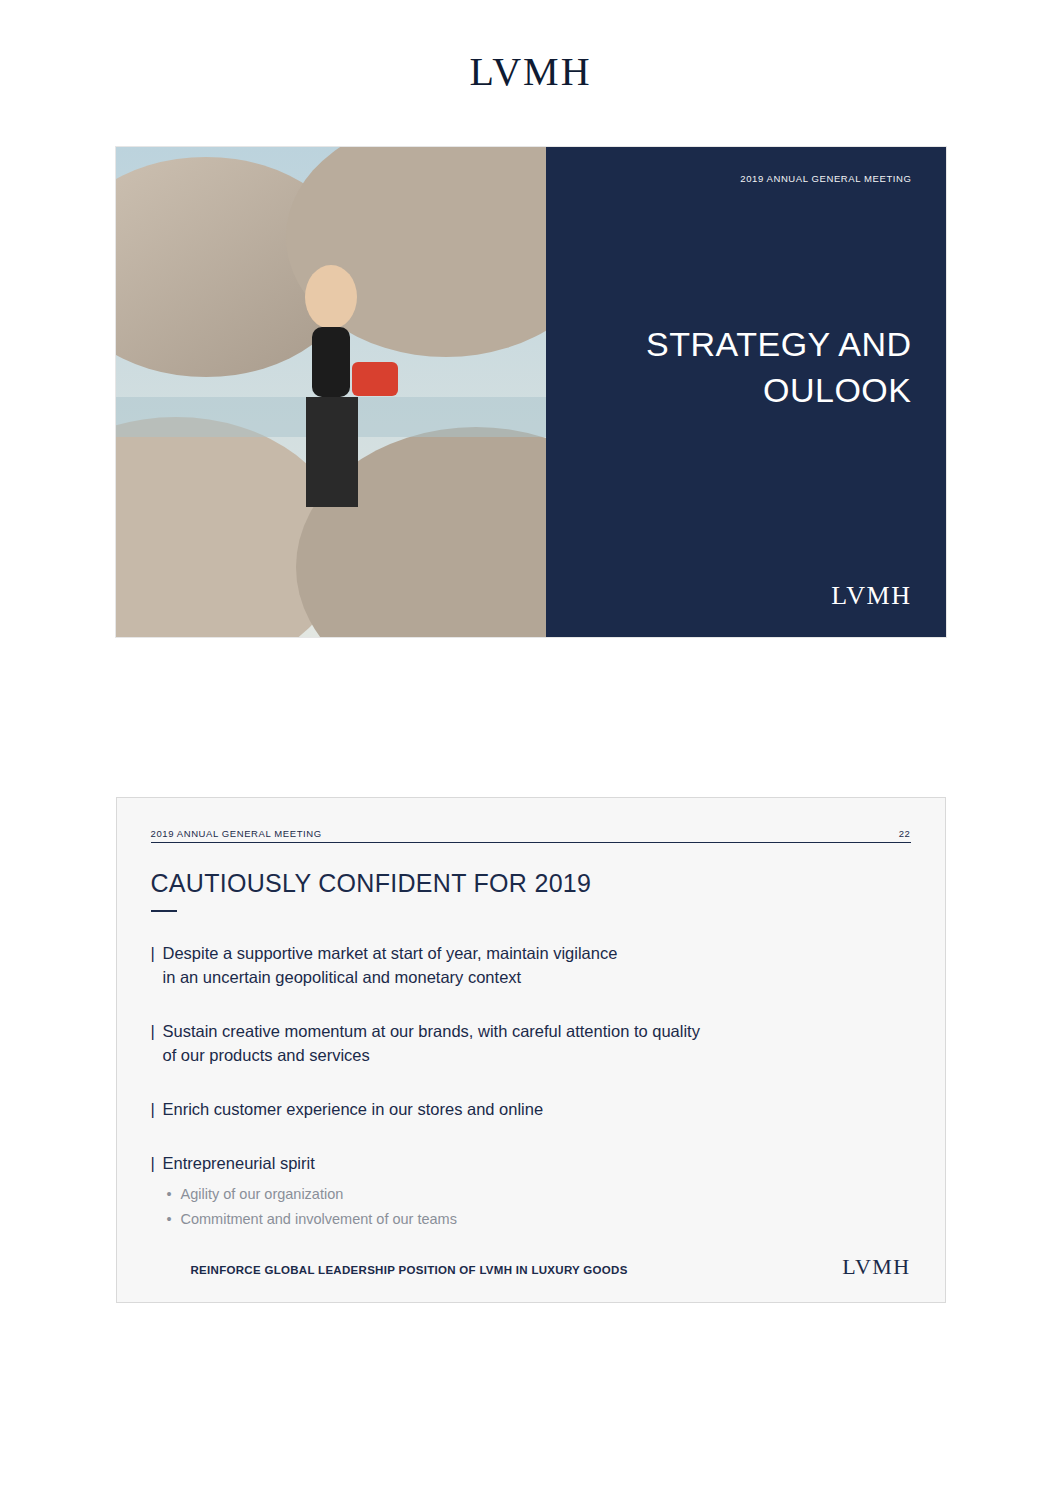LVMH
2019 ANNUAL GENERAL MEETING
STRATEGY AND
OULOOK
LVMH
2019 ANNUAL GENERAL MEETING 22
CAUTIOUSLY CONFIDENT FOR 2019
Despite a supportive market at start of year, maintain vigilance
in an uncertain geopolitical and monetary context
Sustain creative momentum at our brands, with careful attention to quality
of our products and services
Enrich customer experience in our stores and online
Entrepreneurial spirit
Agility of our organization
Commitment and involvement of our teams
REINFORCE GLOBAL LEADERSHIP POSITION OF LVMH IN LUXURY GOODS
LVMH